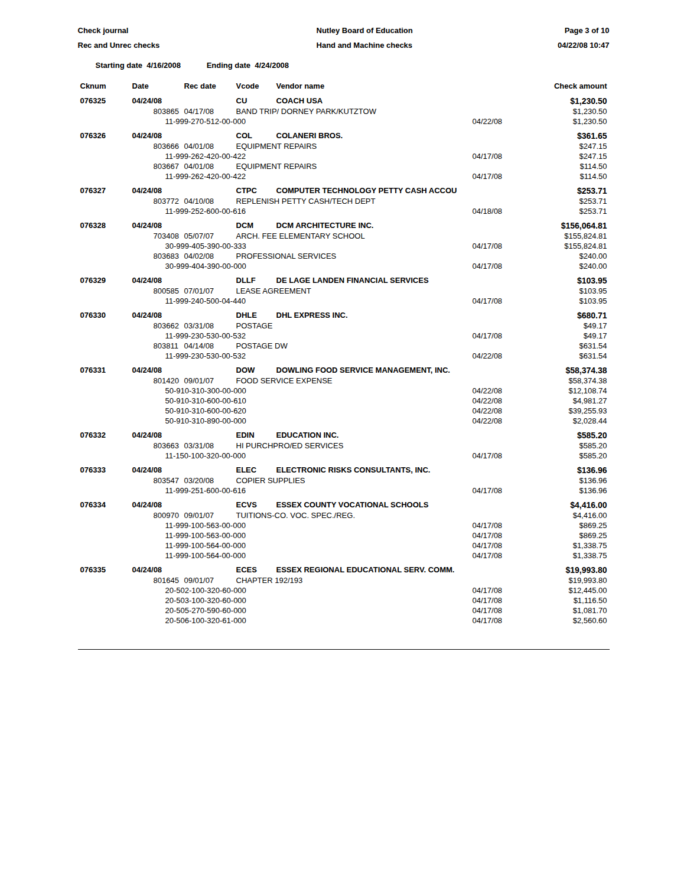Check journal
Rec and Unrec checks
Nutley Board of Education
Hand and Machine checks
Page 3 of 10
04/22/08 10:47
Starting date 4/16/2008 Ending date 4/24/2008
| Cknum | Date | Rec date | Vcode | Vendor name | | Check amount |
| --- | --- | --- | --- | --- | --- | --- |
| 076325 | 04/24/08 | | CU | COACH USA | | $1,230.50 |
| | 803865 | 04/17/08 | BAND TRIP/ DORNEY PARK/KUTZTOW | | $1,230.50 |
| | 11-999-270-512-00-000 | | 04/22/08 | $1,230.50 |
| 076326 | 04/24/08 | | COL | COLANERI BROS. | | $361.65 |
| | 803666 | 04/01/08 | EQUIPMENT REPAIRS | | $247.15 |
| | 11-999-262-420-00-422 | | 04/17/08 | $247.15 |
| | 803667 | 04/01/08 | EQUIPMENT REPAIRS | | $114.50 |
| | 11-999-262-420-00-422 | | 04/17/08 | $114.50 |
| 076327 | 04/24/08 | | CTPC | COMPUTER TECHNOLOGY PETTY CASH ACCOU | | $253.71 |
| | 803772 | 04/10/08 | REPLENISH PETTY CASH/TECH DEPT | | $253.71 |
| | 11-999-252-600-00-616 | | 04/18/08 | $253.71 |
| 076328 | 04/24/08 | | DCM | DCM ARCHITECTURE INC. | | $156,064.81 |
| | 703408 | 05/07/07 | ARCH. FEE ELEMENTARY SCHOOL | | $155,824.81 |
| | 30-999-405-390-00-333 | | 04/17/08 | $155,824.81 |
| | 803683 | 04/02/08 | PROFESSIONAL SERVICES | | $240.00 |
| | 30-999-404-390-00-000 | | 04/17/08 | $240.00 |
| 076329 | 04/24/08 | | DLLF | DE LAGE LANDEN FINANCIAL SERVICES | | $103.95 |
| | 800585 | 07/01/07 | LEASE AGREEMENT | | $103.95 |
| | 11-999-240-500-04-440 | | 04/17/08 | $103.95 |
| 076330 | 04/24/08 | | DHLE | DHL EXPRESS INC. | | $680.71 |
| | 803662 | 03/31/08 | POSTAGE | | $49.17 |
| | 11-999-230-530-00-532 | | 04/17/08 | $49.17 |
| | 803811 | 04/14/08 | POSTAGE DW | | $631.54 |
| | 11-999-230-530-00-532 | | 04/22/08 | $631.54 |
| 076331 | 04/24/08 | | DOW | DOWLING FOOD SERVICE MANAGEMENT, INC. | | $58,374.38 |
| | 801420 | 09/01/07 | FOOD SERVICE EXPENSE | | $58,374.38 |
| | 50-910-310-300-00-000 | | 04/22/08 | $12,108.74 |
| | 50-910-310-600-00-610 | | 04/22/08 | $4,981.27 |
| | 50-910-310-600-00-620 | | 04/22/08 | $39,255.93 |
| | 50-910-310-890-00-000 | | 04/22/08 | $2,028.44 |
| 076332 | 04/24/08 | | EDIN | EDUCATION INC. | | $585.20 |
| | 803663 | 03/31/08 | HI PURCHPRO/ED SERVICES | | $585.20 |
| | 11-150-100-320-00-000 | | 04/17/08 | $585.20 |
| 076333 | 04/24/08 | | ELEC | ELECTRONIC RISKS CONSULTANTS, INC. | | $136.96 |
| | 803547 | 03/20/08 | COPIER SUPPLIES | | $136.96 |
| | 11-999-251-600-00-616 | | 04/17/08 | $136.96 |
| 076334 | 04/24/08 | | ECVS | ESSEX COUNTY VOCATIONAL SCHOOLS | | $4,416.00 |
| | 800970 | 09/01/07 | TUITIONS-CO. VOC. SPEC./REG. | | $4,416.00 |
| | 11-999-100-563-00-000 | | 04/17/08 | $869.25 |
| | 11-999-100-563-00-000 | | 04/17/08 | $869.25 |
| | 11-999-100-564-00-000 | | 04/17/08 | $1,338.75 |
| | 11-999-100-564-00-000 | | 04/17/08 | $1,338.75 |
| 076335 | 04/24/08 | | ECES | ESSEX REGIONAL EDUCATIONAL SERV. COMM. | | $19,993.80 |
| | 801645 | 09/01/07 | CHAPTER 192/193 | | $19,993.80 |
| | 20-502-100-320-60-000 | | 04/17/08 | $12,445.00 |
| | 20-503-100-320-60-000 | | 04/17/08 | $1,116.50 |
| | 20-505-270-590-60-000 | | 04/17/08 | $1,081.70 |
| | 20-506-100-320-61-000 | | 04/17/08 | $2,560.60 |